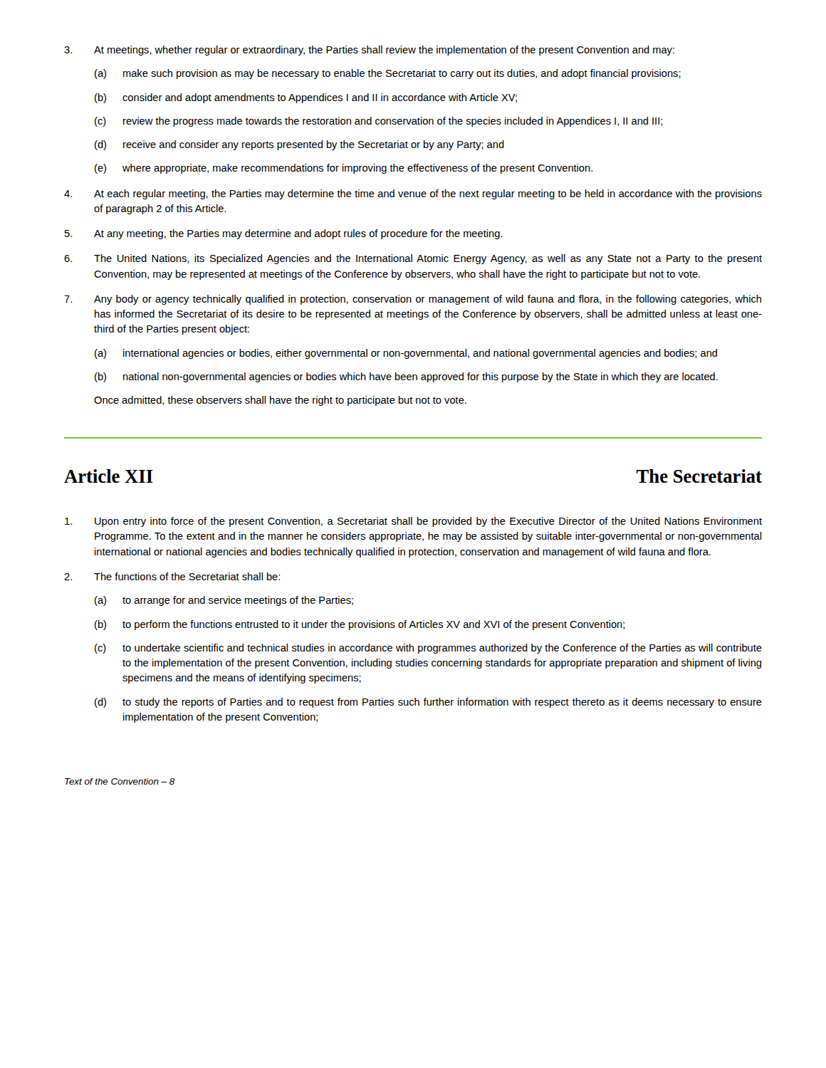3. At meetings, whether regular or extraordinary, the Parties shall review the implementation of the present Convention and may:
(a) make such provision as may be necessary to enable the Secretariat to carry out its duties, and adopt financial provisions;
(b) consider and adopt amendments to Appendices I and II in accordance with Article XV;
(c) review the progress made towards the restoration and conservation of the species included in Appendices I, II and III;
(d) receive and consider any reports presented by the Secretariat or by any Party; and
(e) where appropriate, make recommendations for improving the effectiveness of the present Convention.
4. At each regular meeting, the Parties may determine the time and venue of the next regular meeting to be held in accordance with the provisions of paragraph 2 of this Article.
5. At any meeting, the Parties may determine and adopt rules of procedure for the meeting.
6. The United Nations, its Specialized Agencies and the International Atomic Energy Agency, as well as any State not a Party to the present Convention, may be represented at meetings of the Conference by observers, who shall have the right to participate but not to vote.
7. Any body or agency technically qualified in protection, conservation or management of wild fauna and flora, in the following categories, which has informed the Secretariat of its desire to be represented at meetings of the Conference by observers, shall be admitted unless at least one-third of the Parties present object:
(a) international agencies or bodies, either governmental or non-governmental, and national governmental agencies and bodies; and
(b) national non-governmental agencies or bodies which have been approved for this purpose by the State in which they are located.
Once admitted, these observers shall have the right to participate but not to vote.
Article XII The Secretariat
1. Upon entry into force of the present Convention, a Secretariat shall be provided by the Executive Director of the United Nations Environment Programme. To the extent and in the manner he considers appropriate, he may be assisted by suitable inter-governmental or non-governmental international or national agencies and bodies technically qualified in protection, conservation and management of wild fauna and flora.
2. The functions of the Secretariat shall be:
(a) to arrange for and service meetings of the Parties;
(b) to perform the functions entrusted to it under the provisions of Articles XV and XVI of the present Convention;
(c) to undertake scientific and technical studies in accordance with programmes authorized by the Conference of the Parties as will contribute to the implementation of the present Convention, including studies concerning standards for appropriate preparation and shipment of living specimens and the means of identifying specimens;
(d) to study the reports of Parties and to request from Parties such further information with respect thereto as it deems necessary to ensure implementation of the present Convention;
Text of the Convention – 8